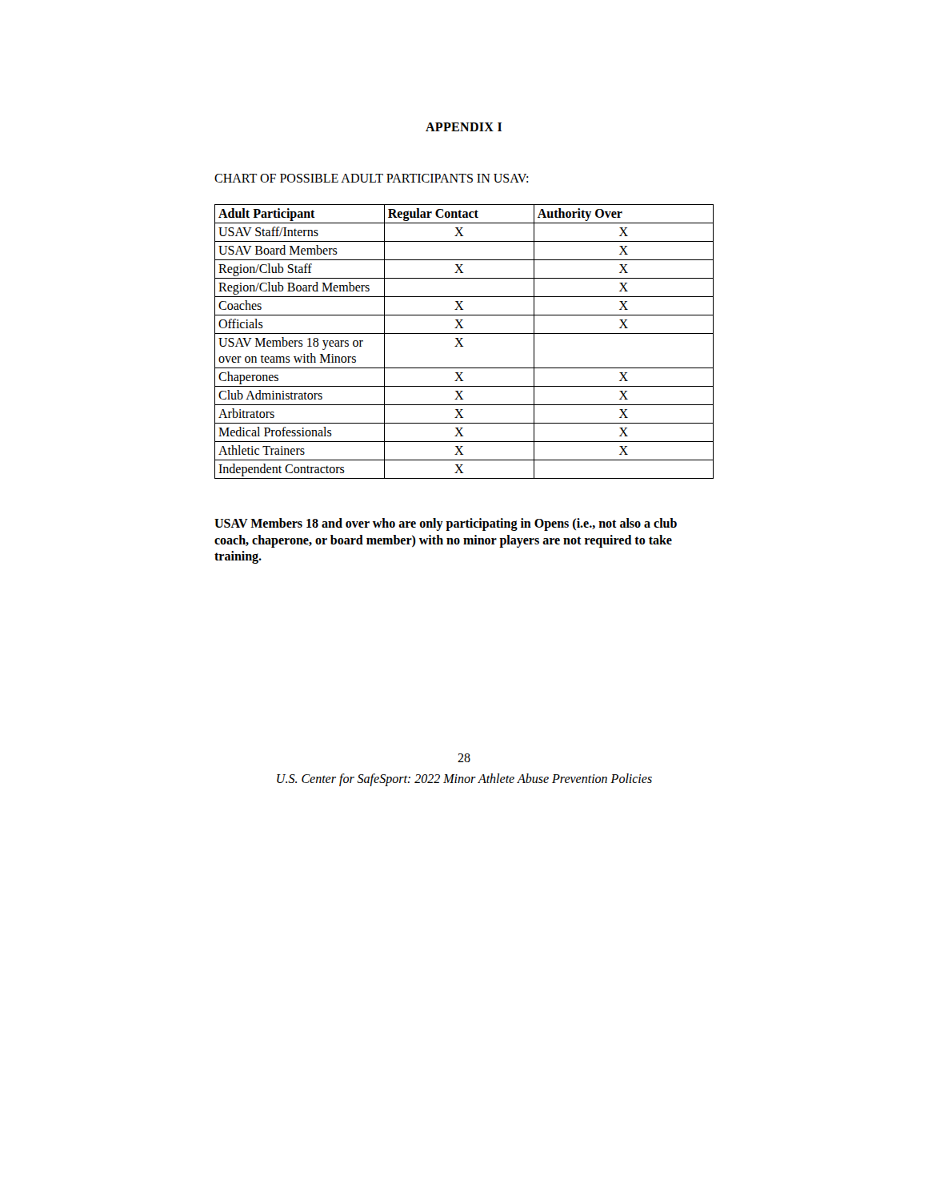APPENDIX I
CHART OF POSSIBLE ADULT PARTICIPANTS IN USAV:
| Adult Participant | Regular Contact | Authority Over |
| --- | --- | --- |
| USAV Staff/Interns | X | X |
| USAV Board Members | | X |
| Region/Club Staff | X | X |
| Region/Club Board Members | | X |
| Coaches | X | X |
| Officials | X | X |
| USAV Members 18 years or over on teams with Minors | X | |
| Chaperones | X | X |
| Club Administrators | X | X |
| Arbitrators | X | X |
| Medical Professionals | X | X |
| Athletic Trainers | X | X |
| Independent Contractors | X | |
USAV Members 18 and over who are only participating in Opens (i.e., not also a club coach, chaperone, or board member) with no minor players are not required to take training.
28
U.S. Center for SafeSport: 2022 Minor Athlete Abuse Prevention Policies